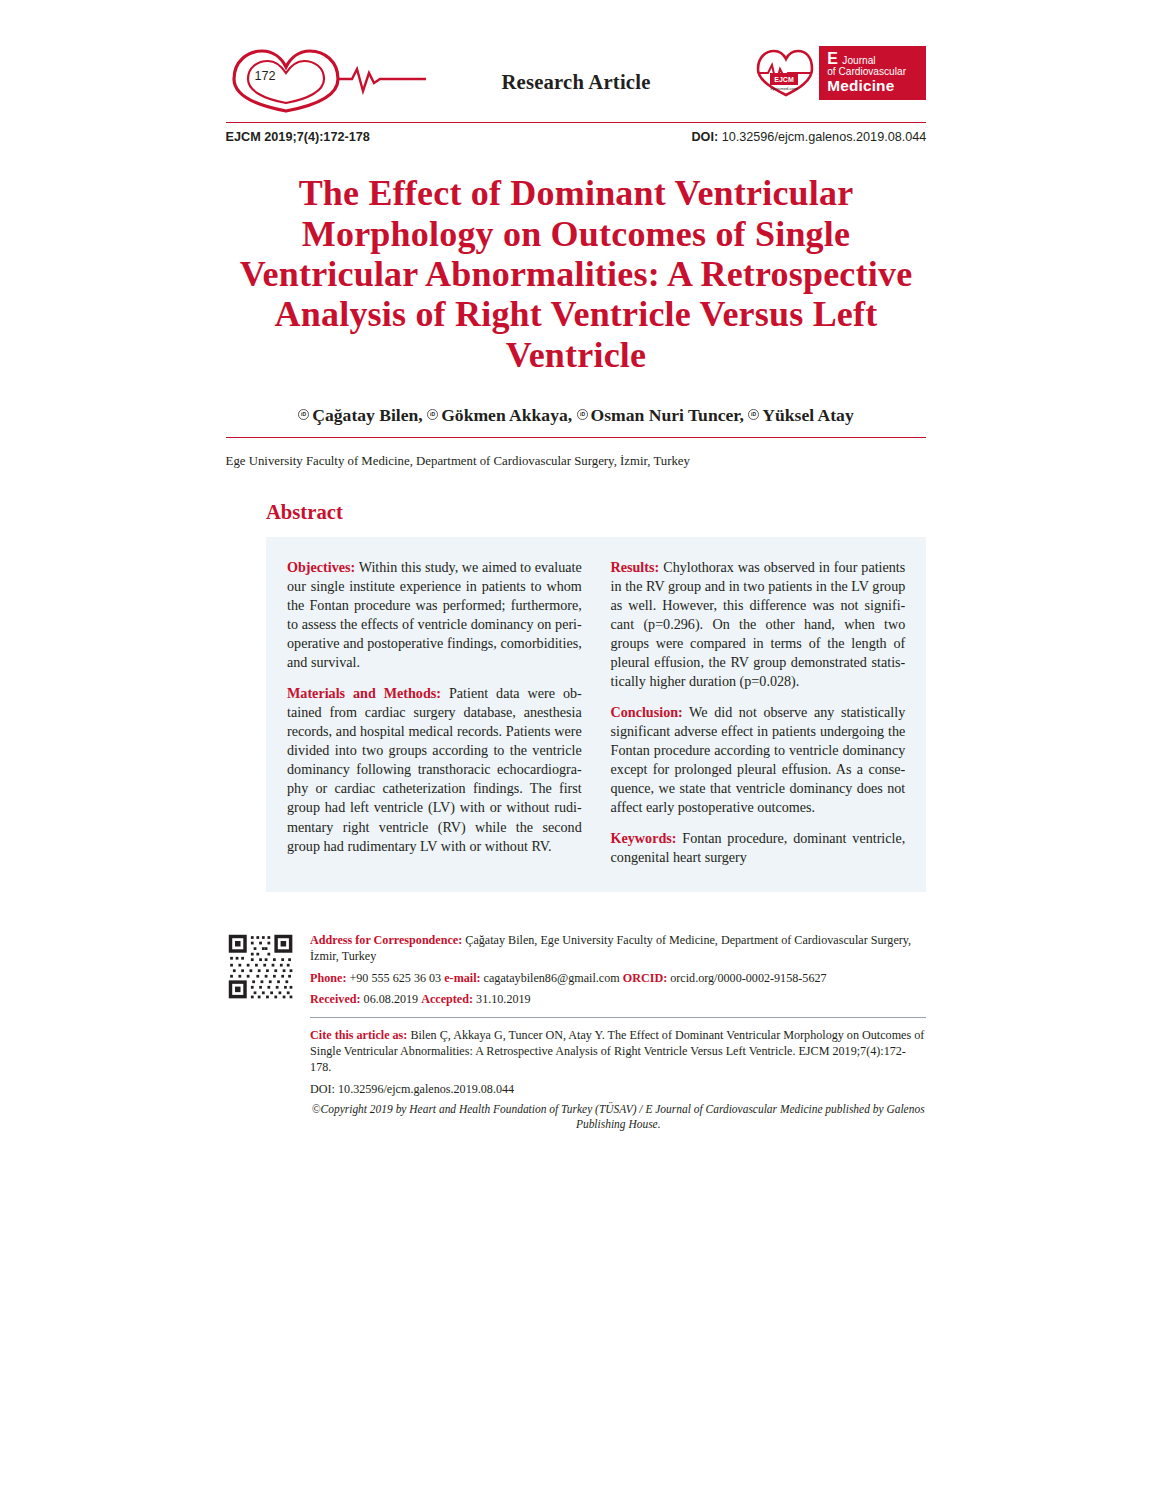172
Research Article
EJCM ejcvsmed.com
E Journal of Cardiovascular Medicine
EJCM 2019;7(4):172-178
DOI: 10.32596/ejcm.galenos.2019.08.044
The Effect of Dominant Ventricular Morphology on Outcomes of Single Ventricular Abnormalities: A Retrospective Analysis of Right Ventricle Versus Left Ventricle
iDÇağatay Bilen, iDGökmen Akkaya, iDOsman Nuri Tuncer, iDYüksel Atay
Ege University Faculty of Medicine, Department of Cardiovascular Surgery, İzmir, Turkey
Abstract
Objectives: Within this study, we aimed to evaluate our single institute experience in patients to whom the Fontan procedure was performed; furthermore, to assess the effects of ventricle dominancy on peri-operative and postoperative findings, comorbidities, and survival.
Materials and Methods: Patient data were obtained from cardiac surgery database, anesthesia records, and hospital medical records. Patients were divided into two groups according to the ventricle dominancy following transthoracic echocardiography or cardiac catheterization findings. The first group had left ventricle (LV) with or without rudimentary right ventricle (RV) while the second group had rudimentary LV with or without RV.
Results: Chylothorax was observed in four patients in the RV group and in two patients in the LV group as well. However, this difference was not significant (p=0.296). On the other hand, when two groups were compared in terms of the length of pleural effusion, the RV group demonstrated statistically higher duration (p=0.028).
Conclusion: We did not observe any statistically significant adverse effect in patients undergoing the Fontan procedure according to ventricle dominancy except for prolonged pleural effusion. As a consequence, we state that ventricle dominancy does not affect early postoperative outcomes.
Keywords: Fontan procedure, dominant ventricle, congenital heart surgery
Address for Correspondence: Çağatay Bilen, Ege University Faculty of Medicine, Department of Cardiovascular Surgery, İzmir, Turkey
Phone: +90 555 625 36 03 e-mail: cagataybilen86@gmail.com ORCID: orcid.org/0000-0002-9158-5627
Received: 06.08.2019 Accepted: 31.10.2019
Cite this article as: Bilen Ç, Akkaya G, Tuncer ON, Atay Y. The Effect of Dominant Ventricular Morphology on Outcomes of Single Ventricular Abnormalities: A Retrospective Analysis of Right Ventricle Versus Left Ventricle. EJCM 2019;7(4):172-178.
DOI: 10.32596/ejcm.galenos.2019.08.044
©Copyright 2019 by Heart and Health Foundation of Turkey (TÜSAV) / E Journal of Cardiovascular Medicine published by Galenos Publishing House.